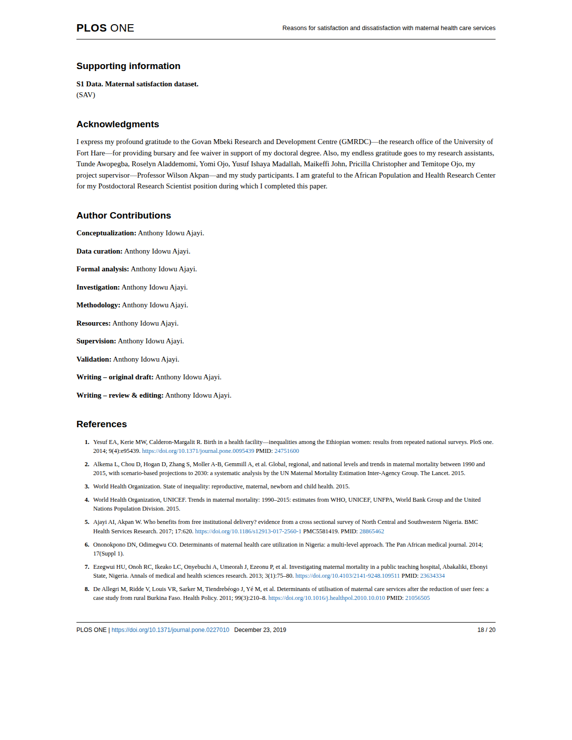PLOS ONE
Reasons for satisfaction and dissatisfaction with maternal health care services
Supporting information
S1 Data. Maternal satisfaction dataset.
(SAV)
Acknowledgments
I express my profound gratitude to the Govan Mbeki Research and Development Centre (GMRDC)—the research office of the University of Fort Hare—for providing bursary and fee waiver in support of my doctoral degree. Also, my endless gratitude goes to my research assistants, Tunde Awopegba, Roselyn Aladdemomi, Yomi Ojo, Yusuf Ishaya Madallah, Maikeffi John, Pricilla Christopher and Temitope Ojo, my project supervisor—Professor Wilson Akpan—and my study participants. I am grateful to the African Population and Health Research Center for my Postdoctoral Research Scientist position during which I completed this paper.
Author Contributions
Conceptualization: Anthony Idowu Ajayi.
Data curation: Anthony Idowu Ajayi.
Formal analysis: Anthony Idowu Ajayi.
Investigation: Anthony Idowu Ajayi.
Methodology: Anthony Idowu Ajayi.
Resources: Anthony Idowu Ajayi.
Supervision: Anthony Idowu Ajayi.
Validation: Anthony Idowu Ajayi.
Writing – original draft: Anthony Idowu Ajayi.
Writing – review & editing: Anthony Idowu Ajayi.
References
Yesuf EA, Kerie MW, Calderon-Margalit R. Birth in a health facility—inequalities among the Ethiopian women: results from repeated national surveys. PloS one. 2014; 9(4):e95439. https://doi.org/10.1371/journal.pone.0095439 PMID: 24751600
Alkema L, Chou D, Hogan D, Zhang S, Moller A-B, Gemmill A, et al. Global, regional, and national levels and trends in maternal mortality between 1990 and 2015, with scenario-based projections to 2030: a systematic analysis by the UN Maternal Mortality Estimation Inter-Agency Group. The Lancet. 2015.
World Health Organization. State of inequality: reproductive, maternal, newborn and child health. 2015.
World Health Organization, UNICEF. Trends in maternal mortality: 1990–2015: estimates from WHO, UNICEF, UNFPA, World Bank Group and the United Nations Population Division. 2015.
Ajayi AI, Akpan W. Who benefits from free institutional delivery? evidence from a cross sectional survey of North Central and Southwestern Nigeria. BMC Health Services Research. 2017; 17:620. https://doi.org/10.1186/s12913-017-2560-1 PMC5581419. PMID: 28865462
Ononokpono DN, Odimegwu CO. Determinants of maternal health care utilization in Nigeria: a multi-level approach. The Pan African medical journal. 2014; 17(Suppl 1).
Ezegwui HU, Onoh RC, Ikeako LC, Onyebuchi A, Umeorah J, Ezeonu P, et al. Investigating maternal mortality in a public teaching hospital, Abakaliki, Ebonyi State, Nigeria. Annals of medical and health sciences research. 2013; 3(1):75–80. https://doi.org/10.4103/2141-9248.109511 PMID: 23634334
De Allegri M, Ridde V, Louis VR, Sarker M, Tiendrebéogo J, Yé M, et al. Determinants of utilisation of maternal care services after the reduction of user fees: a case study from rural Burkina Faso. Health Policy. 2011; 99(3):210–8. https://doi.org/10.1016/j.healthpol.2010.10.010 PMID: 21056505
PLOS ONE | https://doi.org/10.1371/journal.pone.0227010 December 23, 2019
18 / 20